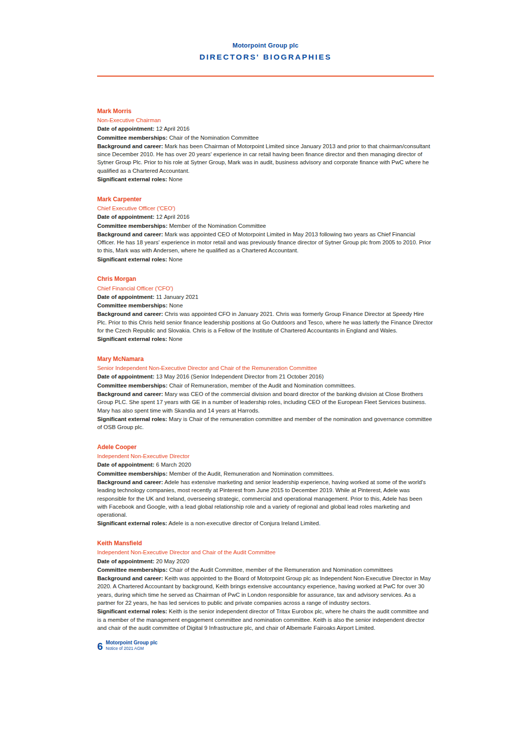Motorpoint Group plc
DIRECTORS' BIOGRAPHIES
Mark Morris
Non-Executive Chairman
Date of appointment: 12 April 2016
Committee memberships: Chair of the Nomination Committee
Background and career: Mark has been Chairman of Motorpoint Limited since January 2013 and prior to that chairman/consultant since December 2010. He has over 20 years' experience in car retail having been finance director and then managing director of Sytner Group Plc. Prior to his role at Sytner Group, Mark was in audit, business advisory and corporate finance with PwC where he qualified as a Chartered Accountant.
Significant external roles: None
Mark Carpenter
Chief Executive Officer ('CEO')
Date of appointment: 12 April 2016
Committee memberships: Member of the Nomination Committee
Background and career: Mark was appointed CEO of Motorpoint Limited in May 2013 following two years as Chief Financial Officer. He has 18 years' experience in motor retail and was previously finance director of Sytner Group plc from 2005 to 2010. Prior to this, Mark was with Andersen, where he qualified as a Chartered Accountant.
Significant external roles: None
Chris Morgan
Chief Financial Officer ('CFO')
Date of appointment: 11 January 2021
Committee memberships: None
Background and career: Chris was appointed CFO in January 2021. Chris was formerly Group Finance Director at Speedy Hire Plc. Prior to this Chris held senior finance leadership positions at Go Outdoors and Tesco, where he was latterly the Finance Director for the Czech Republic and Slovakia. Chris is a Fellow of the Institute of Chartered Accountants in England and Wales.
Significant external roles: None
Mary McNamara
Senior Independent Non-Executive Director and Chair of the Remuneration Committee
Date of appointment: 13 May 2016 (Senior Independent Director from 21 October 2016)
Committee memberships: Chair of Remuneration, member of the Audit and Nomination committees.
Background and career: Mary was CEO of the commercial division and board director of the banking division at Close Brothers Group PLC. She spent 17 years with GE in a number of leadership roles, including CEO of the European Fleet Services business. Mary has also spent time with Skandia and 14 years at Harrods.
Significant external roles: Mary is Chair of the remuneration committee and member of the nomination and governance committee of OSB Group plc.
Adele Cooper
Independent Non-Executive Director
Date of appointment: 6 March 2020
Committee memberships: Member of the Audit, Remuneration and Nomination committees.
Background and career: Adele has extensive marketing and senior leadership experience, having worked at some of the world's leading technology companies, most recently at Pinterest from June 2015 to December 2019. While at Pinterest, Adele was responsible for the UK and Ireland, overseeing strategic, commercial and operational management. Prior to this, Adele has been with Facebook and Google, with a lead global relationship role and a variety of regional and global lead roles marketing and operational.
Significant external roles: Adele is a non-executive director of Conjura Ireland Limited.
Keith Mansfield
Independent Non-Executive Director and Chair of the Audit Committee
Date of appointment: 20 May 2020
Committee memberships: Chair of the Audit Committee, member of the Remuneration and Nomination committees
Background and career: Keith was appointed to the Board of Motorpoint Group plc as Independent Non-Executive Director in May 2020. A Chartered Accountant by background, Keith brings extensive accountancy experience, having worked at PwC for over 30 years, during which time he served as Chairman of PwC in London responsible for assurance, tax and advisory services. As a partner for 22 years, he has led services to public and private companies across a range of industry sectors.
Significant external roles: Keith is the senior independent director of Tritax Eurobox plc, where he chairs the audit committee and is a member of the management engagement committee and nomination committee. Keith is also the senior independent director and chair of the audit committee of Digital 9 Infrastructure plc, and chair of Albemarle Fairoaks Airport Limited.
6 Motorpoint Group plc Notice of 2021 AGM